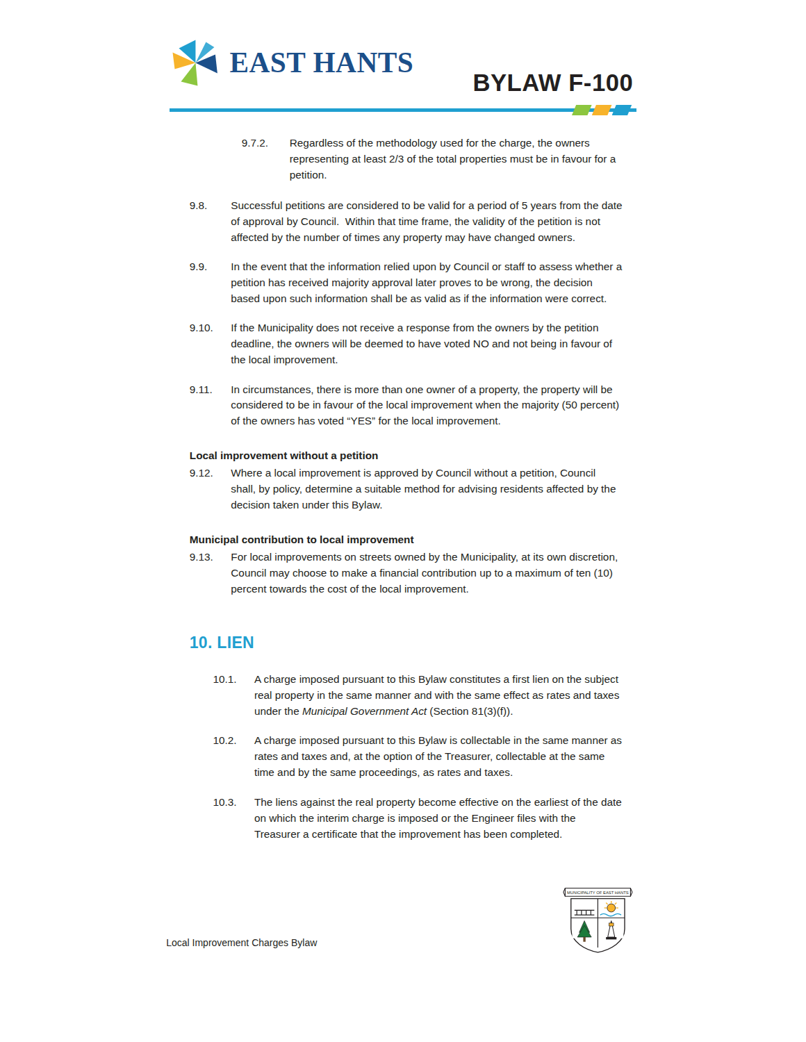EAST HANTS
BYLAW F-100
9.7.2.
Regardless of the methodology used for the charge, the owners representing at least 2/3 of the total properties must be in favour for a petition.
9.8.
Successful petitions are considered to be valid for a period of 5 years from the date of approval by Council. Within that time frame, the validity of the petition is not affected by the number of times any property may have changed owners.
9.9.
In the event that the information relied upon by Council or staff to assess whether a petition has received majority approval later proves to be wrong, the decision based upon such information shall be as valid as if the information were correct.
9.10.
If the Municipality does not receive a response from the owners by the petition deadline, the owners will be deemed to have voted NO and not being in favour of the local improvement.
9.11.
In circumstances, there is more than one owner of a property, the property will be considered to be in favour of the local improvement when the majority (50 percent) of the owners has voted “YES” for the local improvement.
Local improvement without a petition
9.12.
Where a local improvement is approved by Council without a petition, Council shall, by policy, determine a suitable method for advising residents affected by the decision taken under this Bylaw.
Municipal contribution to local improvement
9.13.
For local improvements on streets owned by the Municipality, at its own discretion, Council may choose to make a financial contribution up to a maximum of ten (10) percent towards the cost of the local improvement.
10. LIEN
10.1.
A charge imposed pursuant to this Bylaw constitutes a first lien on the subject real property in the same manner and with the same effect as rates and taxes under the Municipal Government Act (Section 81(3)(f)).
10.2.
A charge imposed pursuant to this Bylaw is collectable in the same manner as rates and taxes and, at the option of the Treasurer, collectable at the same time and by the same proceedings, as rates and taxes.
10.3.
The liens against the real property become effective on the earliest of the date on which the interim charge is imposed or the Engineer files with the Treasurer a certificate that the improvement has been completed.
Local Improvement Charges Bylaw
MUNICIPALITY OF EAST HANTS